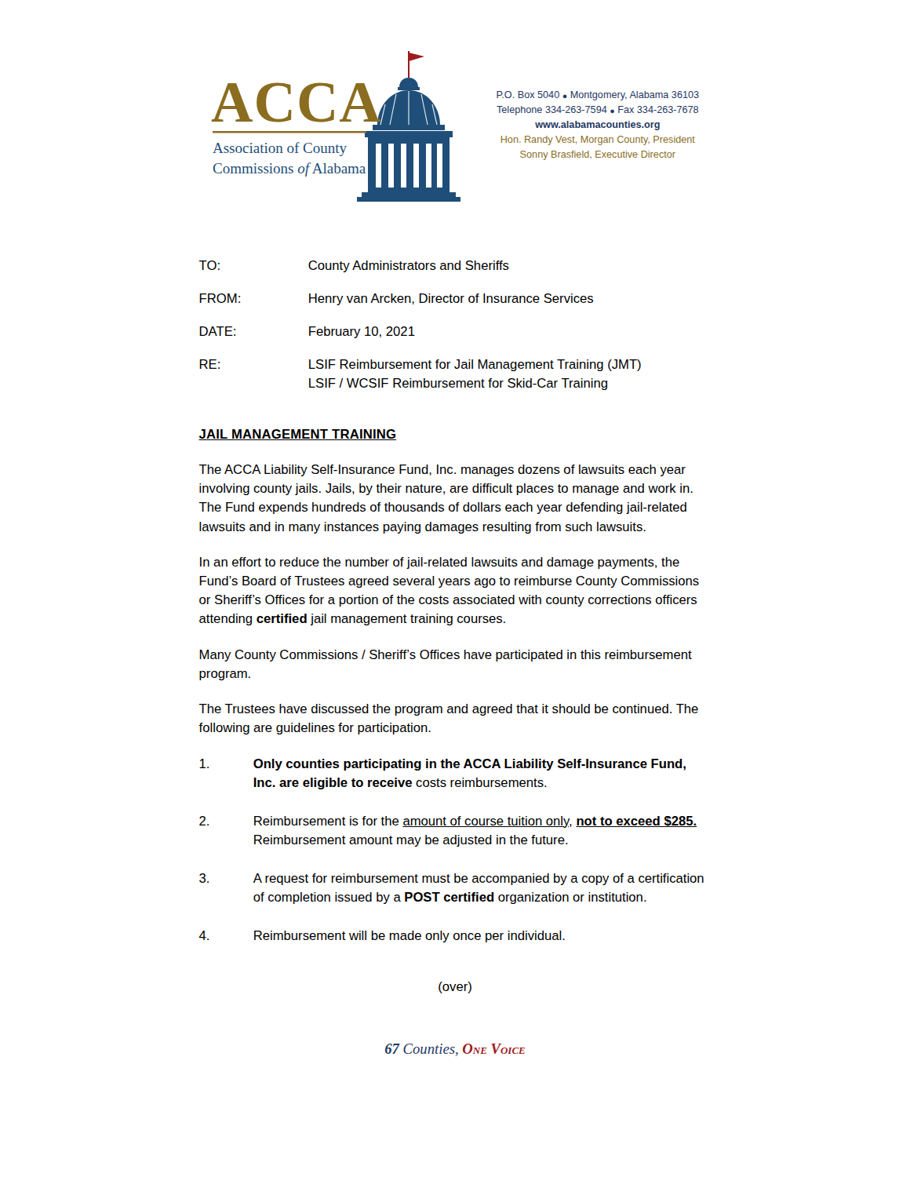ACCA Association of County Commissions of Alabama
P.O. Box 5040 ● Montgomery, Alabama 36103
Telephone 334-263-7594 ● Fax 334-263-7678
www.alabamacounties.org
Hon. Randy Vest, Morgan County, President
Sonny Brasfield, Executive Director
| TO: | County Administrators and Sheriffs |
| FROM: | Henry van Arcken, Director of Insurance Services |
| DATE: | February 10, 2021 |
| RE: | LSIF Reimbursement for Jail Management Training (JMT) LSIF / WCSIF Reimbursement for Skid-Car Training |
JAIL MANAGEMENT TRAINING
The ACCA Liability Self-Insurance Fund, Inc. manages dozens of lawsuits each year involving county jails. Jails, by their nature, are difficult places to manage and work in. The Fund expends hundreds of thousands of dollars each year defending jail-related lawsuits and in many instances paying damages resulting from such lawsuits.
In an effort to reduce the number of jail-related lawsuits and damage payments, the Fund’s Board of Trustees agreed several years ago to reimburse County Commissions or Sheriff’s Offices for a portion of the costs associated with county corrections officers attending certified jail management training courses.
Many County Commissions / Sheriff’s Offices have participated in this reimbursement program.
The Trustees have discussed the program and agreed that it should be continued. The following are guidelines for participation.
Only counties participating in the ACCA Liability Self-Insurance Fund, Inc. are eligible to receive costs reimbursements.
Reimbursement is for the amount of course tuition only, not to exceed $285. Reimbursement amount may be adjusted in the future.
A request for reimbursement must be accompanied by a copy of a certification of completion issued by a POST certified organization or institution.
Reimbursement will be made only once per individual.
(over)
67 Counties, One Voice